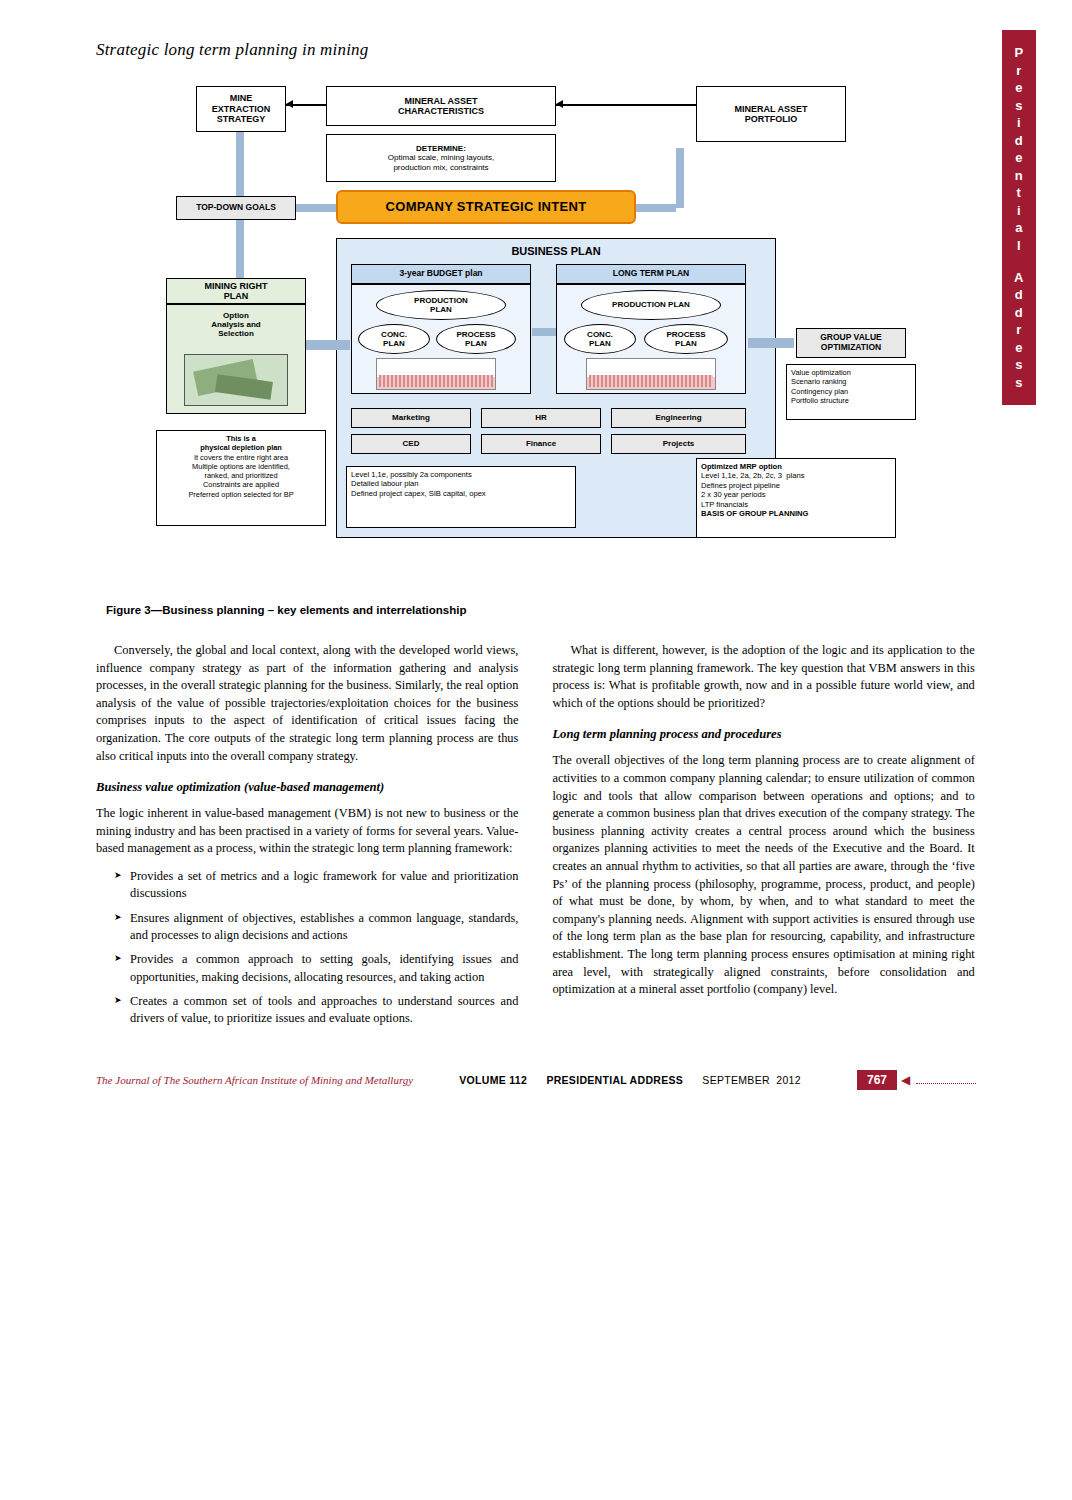Presidential
Address
Strategic long term planning in mining
MINE
EXTRACTION
STRATEGY
MINERAL ASSET
CHARACTERISTICS
MINERAL ASSET
PORTFOLIO
DETERMINE:
Optimal scale, mining layouts,
production mix, constraints
TOP-DOWN GOALS
COMPANY STRATEGIC INTENT
BUSINESS PLAN
3-year BUDGET plan
PRODUCTION
PLAN
CONC.
PLAN
PROCESS
PLAN
LONG TERM PLAN
PRODUCTION PLAN
CONC.
PLAN
PROCESS
PLAN
Marketing
HR
Engineering
CED
Finance
Projects
MINING RIGHT
PLAN
Option
Analysis and
Selection
GROUP VALUE
OPTIMIZATION
Value optimization
Scenario ranking
Contingency plan
Portfolio structure
This is a
physical depletion plan
It covers the entire right area
Multiple options are identified,
ranked, and prioritized
Constraints are applied
Preferred option selected for BP
Level 1,1e, possibly 2a components
Detailed labour plan
Defined project capex, SIB capital, opex
Optimized MRP option
Level 1,1e, 2a, 2b, 2c, 3 plans
Defines project pipeline
2 x 30 year periods
LTP financials
BASIS OF GROUP PLANNING
Figure 3—Business planning – key elements and interrelationship
Conversely, the global and local context, along with the developed world views, influence company strategy as part of the information gathering and analysis processes, in the overall strategic planning for the business. Similarly, the real option analysis of the value of possible trajectories/exploitation choices for the business comprises inputs to the aspect of identification of critical issues facing the organization. The core outputs of the strategic long term planning process are thus also critical inputs into the overall company strategy.
Business value optimization (value-based management)
The logic inherent in value-based management (VBM) is not new to business or the mining industry and has been practised in a variety of forms for several years. Value-based management as a process, within the strategic long term planning framework:
Provides a set of metrics and a logic framework for value and prioritization discussions
Ensures alignment of objectives, establishes a common language, standards, and processes to align decisions and actions
Provides a common approach to setting goals, identifying issues and opportunities, making decisions, allocating resources, and taking action
Creates a common set of tools and approaches to understand sources and drivers of value, to prioritize issues and evaluate options.
What is different, however, is the adoption of the logic and its application to the strategic long term planning framework. The key question that VBM answers in this process is: What is profitable growth, now and in a possible future world view, and which of the options should be prioritized?
Long term planning process and procedures
The overall objectives of the long term planning process are to create alignment of activities to a common company planning calendar; to ensure utilization of common logic and tools that allow comparison between operations and options; and to generate a common business plan that drives execution of the company strategy. The business planning activity creates a central process around which the business organizes planning activities to meet the needs of the Executive and the Board. It creates an annual rhythm to activities, so that all parties are aware, through the ‘five Ps’ of the planning process (philosophy, programme, process, product, and people) of what must be done, by whom, by when, and to what standard to meet the company's planning needs. Alignment with support activities is ensured through use of the long term plan as the base plan for resourcing, capability, and infrastructure establishment. The long term planning process ensures optimisation at mining right area level, with strategically aligned constraints, before consolidation and optimization at a mineral asset portfolio (company) level.
The Journal of The Southern African Institute of Mining and Metallurgy
VOLUME 112 PRESIDENTIAL ADDRESS SEPTEMBER 2012
767
◀